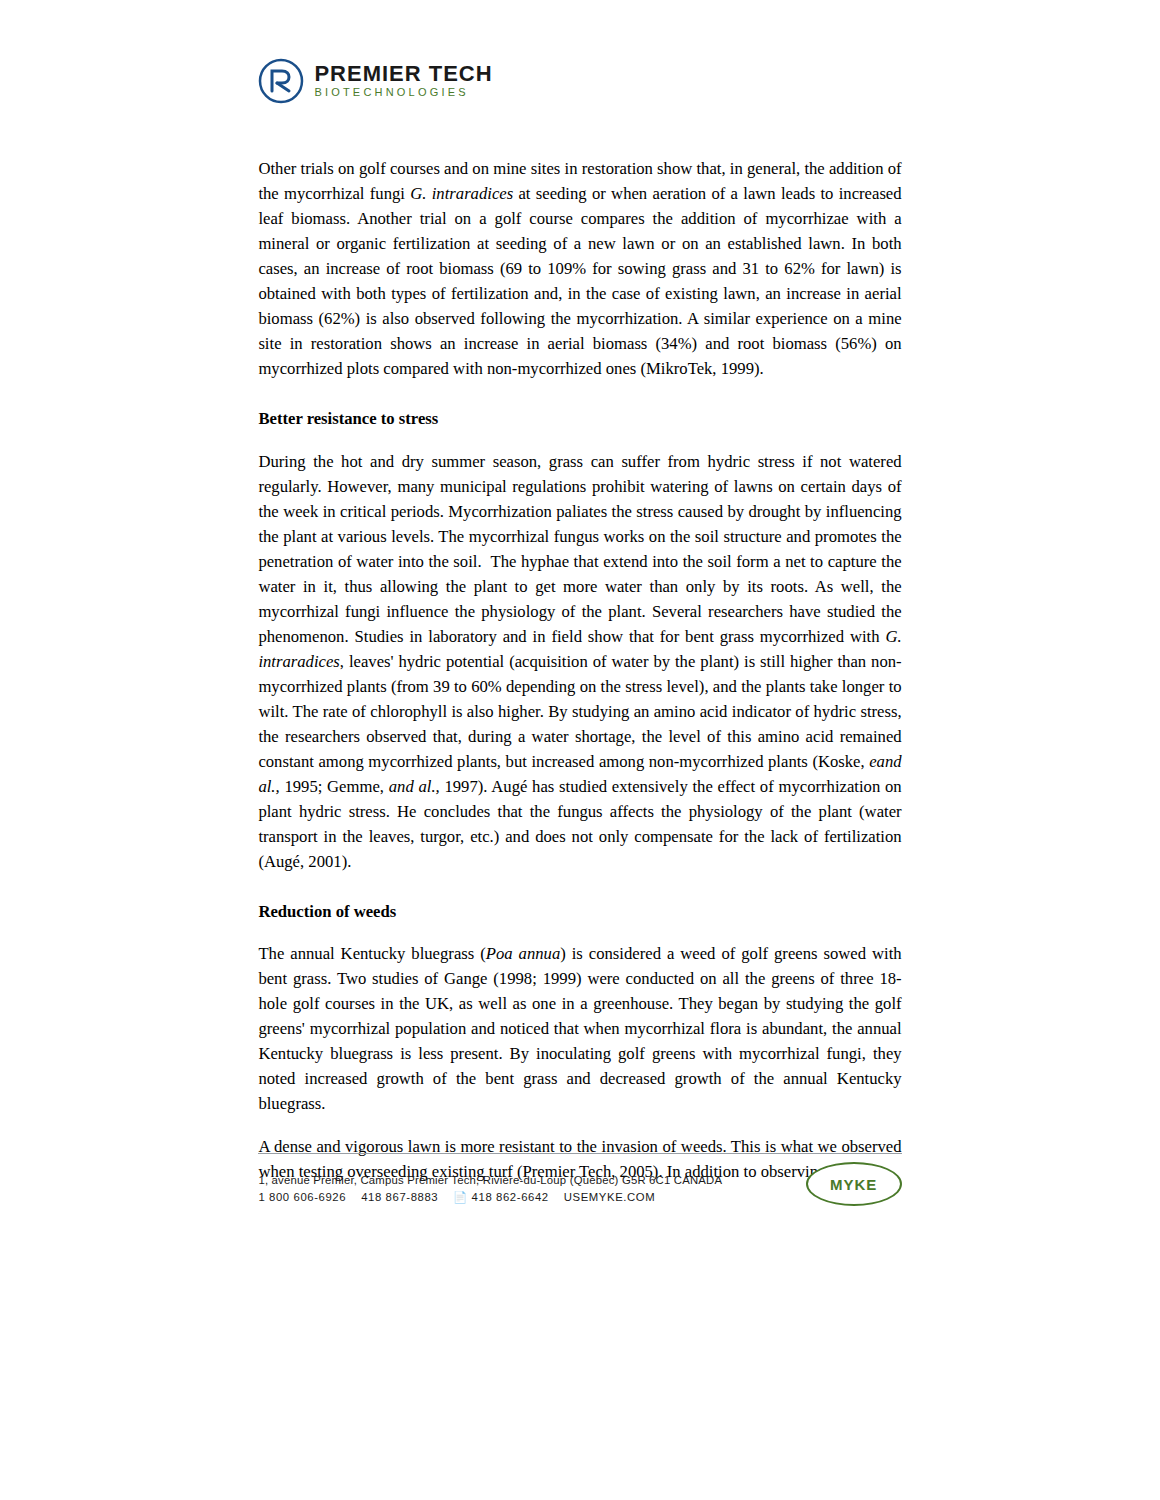PREMIER TECH
BIOTECHNOLOGIES
Other trials on golf courses and on mine sites in restoration show that, in general, the addition of the mycorrhizal fungi G. intraradices at seeding or when aeration of a lawn leads to increased leaf biomass. Another trial on a golf course compares the addition of mycorrhizae with a mineral or organic fertilization at seeding of a new lawn or on an established lawn. In both cases, an increase of root biomass (69 to 109% for sowing grass and 31 to 62% for lawn) is obtained with both types of fertilization and, in the case of existing lawn, an increase in aerial biomass (62%) is also observed following the mycorrhization. A similar experience on a mine site in restoration shows an increase in aerial biomass (34%) and root biomass (56%) on mycorrhized plots compared with non-mycorrhized ones (MikroTek, 1999).
Better resistance to stress
During the hot and dry summer season, grass can suffer from hydric stress if not watered regularly. However, many municipal regulations prohibit watering of lawns on certain days of the week in critical periods. Mycorrhization paliates the stress caused by drought by influencing the plant at various levels. The mycorrhizal fungus works on the soil structure and promotes the penetration of water into the soil. The hyphae that extend into the soil form a net to capture the water in it, thus allowing the plant to get more water than only by its roots. As well, the mycorrhizal fungi influence the physiology of the plant. Several researchers have studied the phenomenon. Studies in laboratory and in field show that for bent grass mycorrhized with G. intraradices, leaves' hydric potential (acquisition of water by the plant) is still higher than non-mycorrhized plants (from 39 to 60% depending on the stress level), and the plants take longer to wilt. The rate of chlorophyll is also higher. By studying an amino acid indicator of hydric stress, the researchers observed that, during a water shortage, the level of this amino acid remained constant among mycorrhized plants, but increased among non-mycorrhized plants (Koske, eand al., 1995; Gemme, and al., 1997). Augé has studied extensively the effect of mycorrhization on plant hydric stress. He concludes that the fungus affects the physiology of the plant (water transport in the leaves, turgor, etc.) and does not only compensate for the lack of fertilization (Augé, 2001).
Reduction of weeds
The annual Kentucky bluegrass (Poa annua) is considered a weed of golf greens sowed with bent grass. Two studies of Gange (1998; 1999) were conducted on all the greens of three 18-hole golf courses in the UK, as well as one in a greenhouse. They began by studying the golf greens' mycorrhizal population and noticed that when mycorrhizal flora is abundant, the annual Kentucky bluegrass is less present. By inoculating golf greens with mycorrhizal fungi, they noted increased growth of the bent grass and decreased growth of the annual Kentucky bluegrass.
A dense and vigorous lawn is more resistant to the invasion of weeds. This is what we observed when testing overseeding existing turf (Premier Tech, 2005). In addition to observing an
1, avenue Premier, Campus Premier Tech, Rivière-du-Loup (Québec) G5R 6C1 CANADA
1 800 606-6926 418 867-8883 📄 418 862-6642 USEMYKE.COM
MYKE